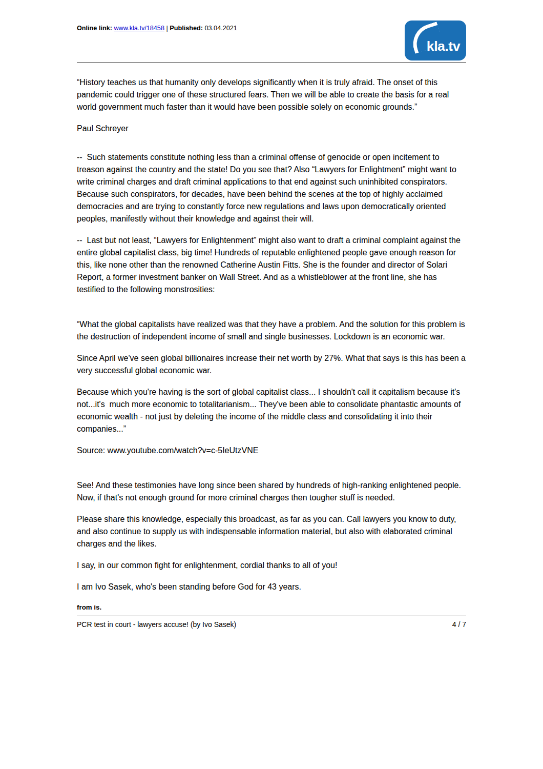Online link: www.kla.tv/18458 | Published: 03.04.2021
kla.tv
“History teaches us that humanity only develops significantly when it is truly afraid. The onset of this pandemic could trigger one of these structured fears. Then we will be able to create the basis for a real world government much faster than it would have been possible solely on economic grounds.”
Paul Schreyer
-- Such statements constitute nothing less than a criminal offense of genocide or open incitement to treason against the country and the state! Do you see that? Also “Lawyers for Enlightment” might want to write criminal charges and draft criminal applications to that end against such uninhibited conspirators. Because such conspirators, for decades, have been behind the scenes at the top of highly acclaimed democracies and are trying to constantly force new regulations and laws upon democratically oriented peoples, manifestly without their knowledge and against their will.
-- Last but not least, “Lawyers for Enlightenment” might also want to draft a criminal complaint against the entire global capitalist class, big time! Hundreds of reputable enlightened people gave enough reason for this, like none other than the renowned Catherine Austin Fitts. She is the founder and director of Solari Report, a former investment banker on Wall Street. And as a whistleblower at the front line, she has testified to the following monstrosities:
“What the global capitalists have realized was that they have a problem. And the solution for this problem is the destruction of independent income of small and single businesses. Lockdown is an economic war.
Since April we've seen global billionaires increase their net worth by 27%. What that says is this has been a very successful global economic war.
Because which you're having is the sort of global capitalist class... I shouldn't call it capitalism because it's not...it's much more economic to totalitarianism... They've been able to consolidate phantastic amounts of economic wealth - not just by deleting the income of the middle class and consolidating it into their companies...”
Source: www.youtube.com/watch?v=c-5IeUtzVNE
See! And these testimonies have long since been shared by hundreds of high-ranking enlightened people. Now, if that's not enough ground for more criminal charges then tougher stuff is needed.
Please share this knowledge, especially this broadcast, as far as you can. Call lawyers you know to duty, and also continue to supply us with indispensable information material, but also with elaborated criminal charges and the likes.
I say, in our common fight for enlightenment, cordial thanks to all of you!
I am Ivo Sasek, who's been standing before God for 43 years.
from is.
PCR test in court - lawyers accuse! (by Ivo Sasek)
4 / 7